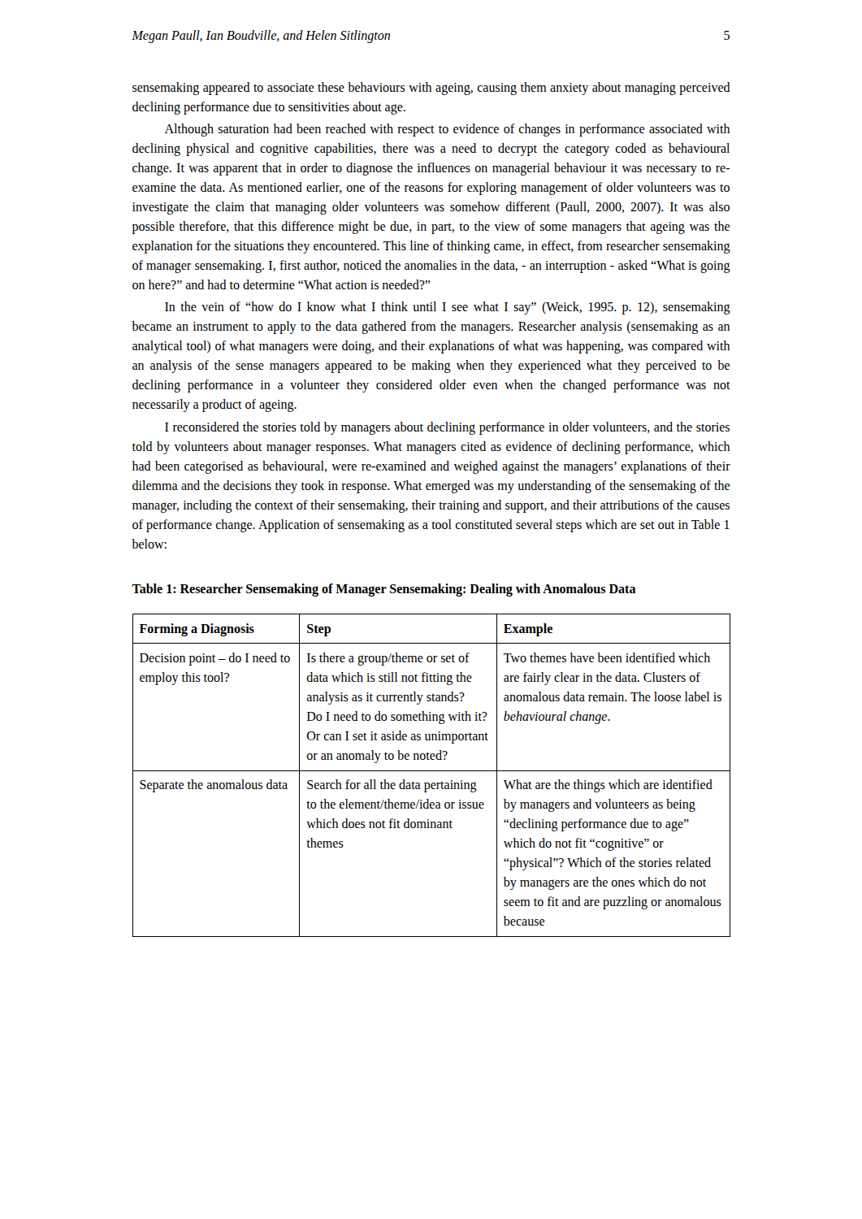Megan Paull, Ian Boudville, and Helen Sitlington 5
sensemaking appeared to associate these behaviours with ageing, causing them anxiety about managing perceived declining performance due to sensitivities about age.
Although saturation had been reached with respect to evidence of changes in performance associated with declining physical and cognitive capabilities, there was a need to decrypt the category coded as behavioural change. It was apparent that in order to diagnose the influences on managerial behaviour it was necessary to re-examine the data. As mentioned earlier, one of the reasons for exploring management of older volunteers was to investigate the claim that managing older volunteers was somehow different (Paull, 2000, 2007). It was also possible therefore, that this difference might be due, in part, to the view of some managers that ageing was the explanation for the situations they encountered. This line of thinking came, in effect, from researcher sensemaking of manager sensemaking. I, first author, noticed the anomalies in the data, - an interruption - asked “What is going on here?” and had to determine “What action is needed?”
In the vein of “how do I know what I think until I see what I say” (Weick, 1995. p. 12), sensemaking became an instrument to apply to the data gathered from the managers. Researcher analysis (sensemaking as an analytical tool) of what managers were doing, and their explanations of what was happening, was compared with an analysis of the sense managers appeared to be making when they experienced what they perceived to be declining performance in a volunteer they considered older even when the changed performance was not necessarily a product of ageing.
I reconsidered the stories told by managers about declining performance in older volunteers, and the stories told by volunteers about manager responses. What managers cited as evidence of declining performance, which had been categorised as behavioural, were re-examined and weighed against the managers’ explanations of their dilemma and the decisions they took in response. What emerged was my understanding of the sensemaking of the manager, including the context of their sensemaking, their training and support, and their attributions of the causes of performance change. Application of sensemaking as a tool constituted several steps which are set out in Table 1 below:
Table 1: Researcher Sensemaking of Manager Sensemaking: Dealing with Anomalous Data
| Forming a Diagnosis | Step | Example |
| --- | --- | --- |
| Decision point – do I need to employ this tool? | Is there a group/theme or set of data which is still not fitting the analysis as it currently stands? Do I need to do something with it? Or can I set it aside as unimportant or an anomaly to be noted? | Two themes have been identified which are fairly clear in the data. Clusters of anomalous data remain. The loose label is behavioural change . |
| Separate the anomalous data | Search for all the data pertaining to the element/theme/idea or issue which does not fit dominant themes | What are the things which are identified by managers and volunteers as being “declining performance due to age” which do not fit “cognitive” or “physical”? Which of the stories related by managers are the ones which do not seem to fit and are puzzling or anomalous because |